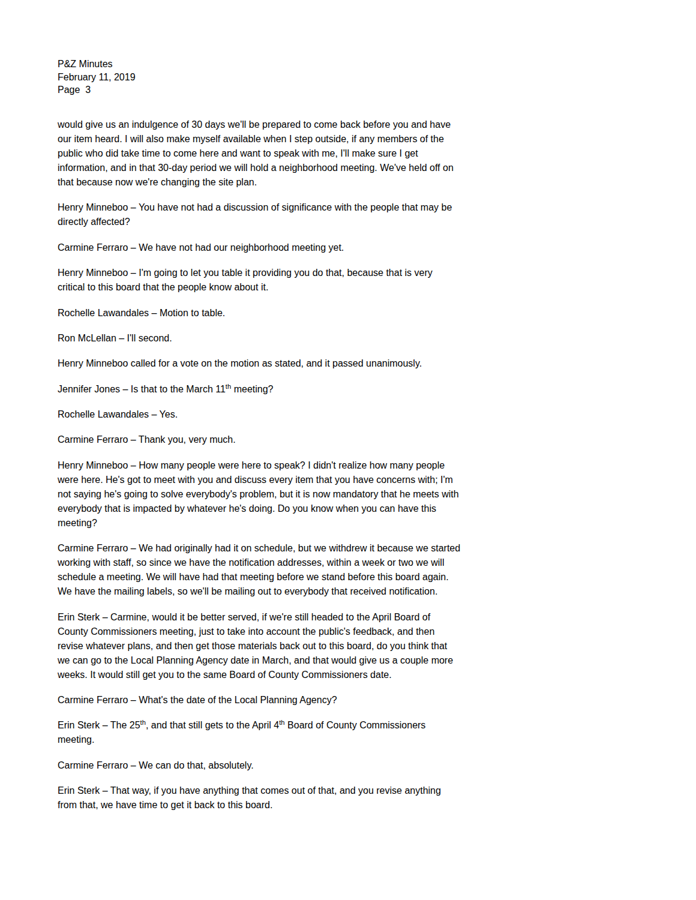P&Z Minutes
February 11, 2019
Page 3
would give us an indulgence of 30 days we'll be prepared to come back before you and have our item heard. I will also make myself available when I step outside, if any members of the public who did take time to come here and want to speak with me, I'll make sure I get information, and in that 30-day period we will hold a neighborhood meeting. We've held off on that because now we're changing the site plan.
Henry Minneboo – You have not had a discussion of significance with the people that may be directly affected?
Carmine Ferraro – We have not had our neighborhood meeting yet.
Henry Minneboo – I'm going to let you table it providing you do that, because that is very critical to this board that the people know about it.
Rochelle Lawandales – Motion to table.
Ron McLellan – I'll second.
Henry Minneboo called for a vote on the motion as stated, and it passed unanimously.
Jennifer Jones – Is that to the March 11th meeting?
Rochelle Lawandales – Yes.
Carmine Ferraro – Thank you, very much.
Henry Minneboo – How many people were here to speak? I didn't realize how many people were here. He's got to meet with you and discuss every item that you have concerns with; I'm not saying he's going to solve everybody's problem, but it is now mandatory that he meets with everybody that is impacted by whatever he's doing. Do you know when you can have this meeting?
Carmine Ferraro – We had originally had it on schedule, but we withdrew it because we started working with staff, so since we have the notification addresses, within a week or two we will schedule a meeting. We will have had that meeting before we stand before this board again. We have the mailing labels, so we'll be mailing out to everybody that received notification.
Erin Sterk – Carmine, would it be better served, if we're still headed to the April Board of County Commissioners meeting, just to take into account the public's feedback, and then revise whatever plans, and then get those materials back out to this board, do you think that we can go to the Local Planning Agency date in March, and that would give us a couple more weeks. It would still get you to the same Board of County Commissioners date.
Carmine Ferraro – What's the date of the Local Planning Agency?
Erin Sterk – The 25th, and that still gets to the April 4th Board of County Commissioners meeting.
Carmine Ferraro – We can do that, absolutely.
Erin Sterk – That way, if you have anything that comes out of that, and you revise anything from that, we have time to get it back to this board.